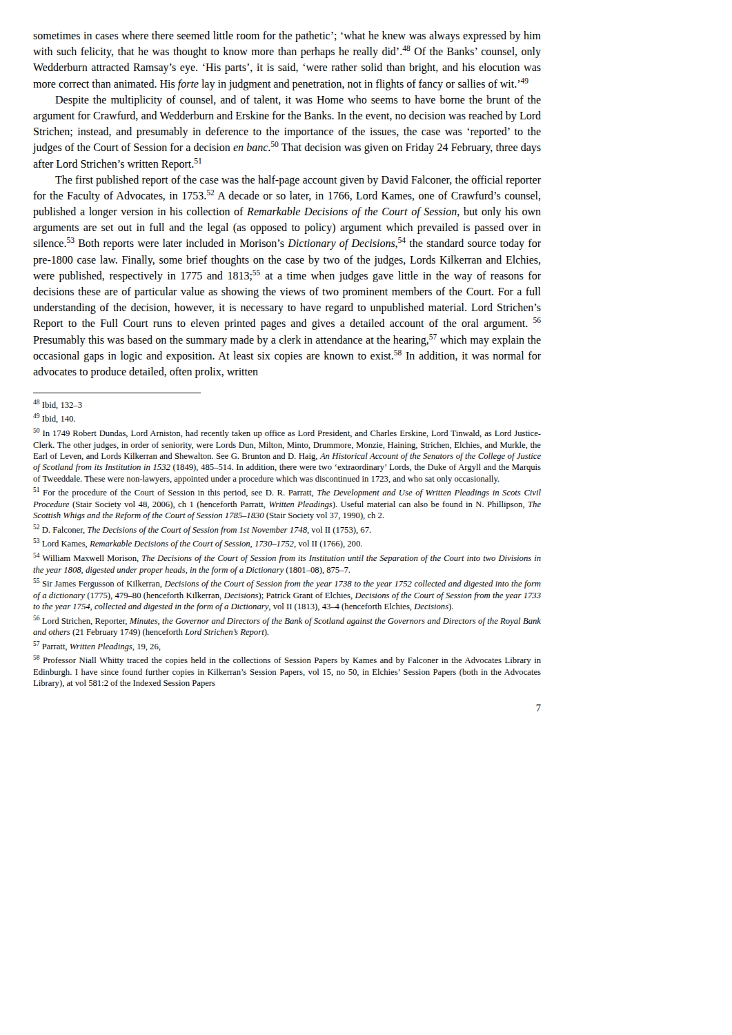sometimes in cases where there seemed little room for the pathetic’; ‘what he knew was always expressed by him with such felicity, that he was thought to know more than perhaps he really did’.48 Of the Banks’ counsel, only Wedderburn attracted Ramsay’s eye. ‘His parts’, it is said, ‘were rather solid than bright, and his elocution was more correct than animated. His forte lay in judgment and penetration, not in flights of fancy or sallies of wit.’49
Despite the multiplicity of counsel, and of talent, it was Home who seems to have borne the brunt of the argument for Crawfurd, and Wedderburn and Erskine for the Banks. In the event, no decision was reached by Lord Strichen; instead, and presumably in deference to the importance of the issues, the case was ‘reported’ to the judges of the Court of Session for a decision en banc.50 That decision was given on Friday 24 February, three days after Lord Strichen’s written Report.51
The first published report of the case was the half-page account given by David Falconer, the official reporter for the Faculty of Advocates, in 1753.52 A decade or so later, in 1766, Lord Kames, one of Crawfurd’s counsel, published a longer version in his collection of Remarkable Decisions of the Court of Session, but only his own arguments are set out in full and the legal (as opposed to policy) argument which prevailed is passed over in silence.53 Both reports were later included in Morison’s Dictionary of Decisions,54 the standard source today for pre-1800 case law. Finally, some brief thoughts on the case by two of the judges, Lords Kilkerran and Elchies, were published, respectively in 1775 and 1813;55 at a time when judges gave little in the way of reasons for decisions these are of particular value as showing the views of two prominent members of the Court. For a full understanding of the decision, however, it is necessary to have regard to unpublished material. Lord Strichen’s Report to the Full Court runs to eleven printed pages and gives a detailed account of the oral argument. 56 Presumably this was based on the summary made by a clerk in attendance at the hearing,57 which may explain the occasional gaps in logic and exposition. At least six copies are known to exist.58 In addition, it was normal for advocates to produce detailed, often prolix, written
48 Ibid, 132–3
49 Ibid, 140.
50 In 1749 Robert Dundas, Lord Arniston, had recently taken up office as Lord President, and Charles Erskine, Lord Tinwald, as Lord Justice-Clerk. The other judges, in order of seniority, were Lords Dun, Milton, Minto, Drummore, Monzie, Haining, Strichen, Elchies, and Murkle, the Earl of Leven, and Lords Kilkerran and Shewalton. See G. Brunton and D. Haig, An Historical Account of the Senators of the College of Justice of Scotland from its Institution in 1532 (1849), 485–514. In addition, there were two ‘extraordinary’ Lords, the Duke of Argyll and the Marquis of Tweeddale. These were non-lawyers, appointed under a procedure which was discontinued in 1723, and who sat only occasionally.
51 For the procedure of the Court of Session in this period, see D. R. Parratt, The Development and Use of Written Pleadings in Scots Civil Procedure (Stair Society vol 48, 2006), ch 1 (henceforth Parratt, Written Pleadings). Useful material can also be found in N. Phillipson, The Scottish Whigs and the Reform of the Court of Session 1785–1830 (Stair Society vol 37, 1990), ch 2.
52 D. Falconer, The Decisions of the Court of Session from 1st November 1748, vol II (1753), 67.
53 Lord Kames, Remarkable Decisions of the Court of Session, 1730–1752, vol II (1766), 200.
54 William Maxwell Morison, The Decisions of the Court of Session from its Institution until the Separation of the Court into two Divisions in the year 1808, digested under proper heads, in the form of a Dictionary (1801–08), 875–7.
55 Sir James Fergusson of Kilkerran, Decisions of the Court of Session from the year 1738 to the year 1752 collected and digested into the form of a dictionary (1775), 479–80 (henceforth Kilkerran, Decisions); Patrick Grant of Elchies, Decisions of the Court of Session from the year 1733 to the year 1754, collected and digested in the form of a Dictionary, vol II (1813), 43–4 (henceforth Elchies, Decisions).
56 Lord Strichen, Reporter, Minutes, the Governor and Directors of the Bank of Scotland against the Governors and Directors of the Royal Bank and others (21 February 1749) (henceforth Lord Strichen’s Report).
57 Parratt, Written Pleadings, 19, 26,
58 Professor Niall Whitty traced the copies held in the collections of Session Papers by Kames and by Falconer in the Advocates Library in Edinburgh. I have since found further copies in Kilkerran’s Session Papers, vol 15, no 50, in Elchies’ Session Papers (both in the Advocates Library), at vol 581:2 of the Indexed Session Papers
7